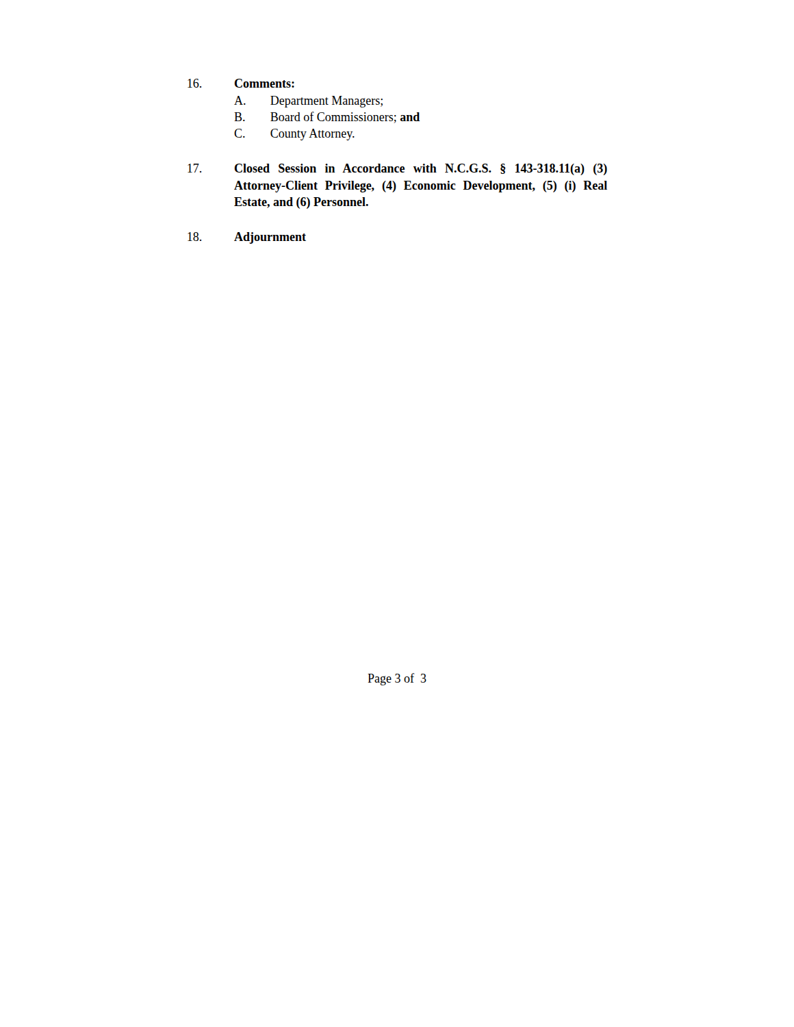16.
Comments:
A.
Department Managers;
B.
Board of Commissioners; and
C.
County Attorney.
17.
Closed Session in Accordance with N.C.G.S. § 143-318.11(a) (3) Attorney-Client Privilege, (4) Economic Development, (5) (i) Real Estate, and (6) Personnel.
18.
Adjournment
Page 3 of 3